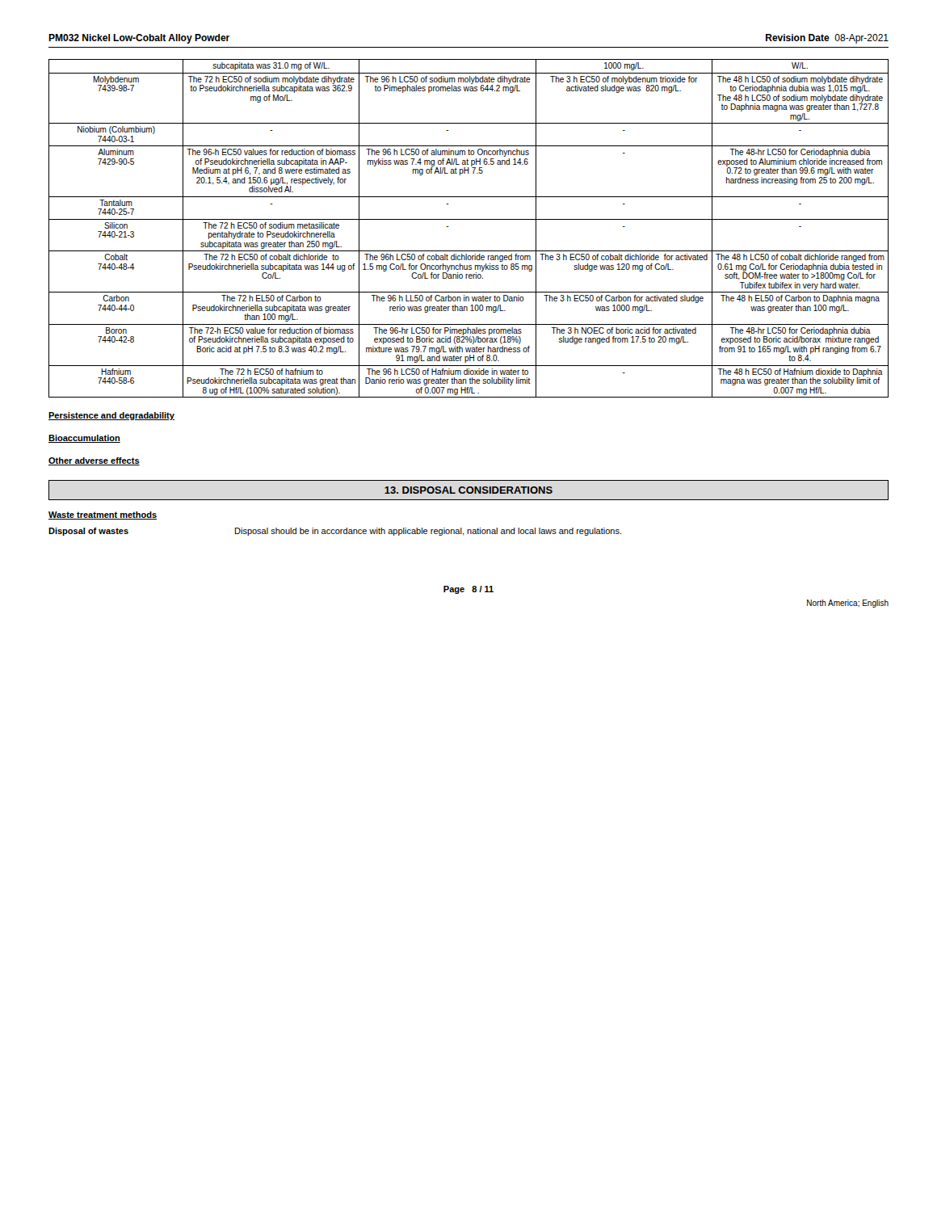PM032 Nickel Low-Cobalt Alloy Powder
Revision Date 08-Apr-2021
| | subcapitata was 31.0 mg of W/L. | | 1000 mg/L. | W/L. |
| Molybdenum 7439-98-7 | The 72 h EC50 of sodium molybdate dihydrate to Pseudokirchneriella subcapitata was 362.9 mg of Mo/L. | The 96 h LC50 of sodium molybdate dihydrate to Pimephales promelas was 644.2 mg/L | The 3 h EC50 of molybdenum trioxide for activated sludge was 820 mg/L. | The 48 h LC50 of sodium molybdate dihydrate to Ceriodaphnia dubia was 1,015 mg/L. The 48 h LC50 of sodium molybdate dihydrate to Daphnia magna was greater than 1,727.8 mg/L. |
| Niobium (Columbium) 7440-03-1 | - | - | - | - |
| Aluminum 7429-90-5 | The 96-h EC50 values for reduction of biomass of Pseudokirchneriella subcapitata in AAP-Medium at pH 6, 7, and 8 were estimated as 20.1, 5.4, and 150.6 µg/L, respectively, for dissolved Al. | The 96 h LC50 of aluminum to Oncorhynchus mykiss was 7.4 mg of Al/L at pH 6.5 and 14.6 mg of Al/L at pH 7.5 | - | The 48-hr LC50 for Ceriodaphnia dubia exposed to Aluminium chloride increased from 0.72 to greater than 99.6 mg/L with water hardness increasing from 25 to 200 mg/L. |
| Tantalum 7440-25-7 | - | - | - | - |
| Silicon 7440-21-3 | The 72 h EC50 of sodium metasilicate pentahydrate to Pseudokirchnerella subcapitata was greater than 250 mg/L. | - | - | - |
| Cobalt 7440-48-4 | The 72 h EC50 of cobalt dichloride to Pseudokirchneriella subcapitata was 144 ug of Co/L. | The 96h LC50 of cobalt dichloride ranged from 1.5 mg Co/L for Oncorhynchus mykiss to 85 mg Co/L for Danio rerio. | The 3 h EC50 of cobalt dichloride for activated sludge was 120 mg of Co/L. | The 48 h LC50 of cobalt dichloride ranged from 0.61 mg Co/L for Ceriodaphnia dubia tested in soft, DOM-free water to >1800mg Co/L for Tubifex tubifex in very hard water. |
| Carbon 7440-44-0 | The 72 h EL50 of Carbon to Pseudokirchneriella subcapitata was greater than 100 mg/L. | The 96 h LL50 of Carbon in water to Danio rerio was greater than 100 mg/L. | The 3 h EC50 of Carbon for activated sludge was 1000 mg/L. | The 48 h EL50 of Carbon to Daphnia magna was greater than 100 mg/L. |
| Boron 7440-42-8 | The 72-h EC50 value for reduction of biomass of Pseudokirchneriella subcapitata exposed to Boric acid at pH 7.5 to 8.3 was 40.2 mg/L. | The 96-hr LC50 for Pimephales promelas exposed to Boric acid (82%)/borax (18%) mixture was 79.7 mg/L with water hardness of 91 mg/L and water pH of 8.0. | The 3 h NOEC of boric acid for activated sludge ranged from 17.5 to 20 mg/L. | The 48-hr LC50 for Ceriodaphnia dubia exposed to Boric acid/borax mixture ranged from 91 to 165 mg/L with pH ranging from 6.7 to 8.4. |
| Hafnium 7440-58-6 | The 72 h EC50 of hafnium to Pseudokirchneriella subcapitata was great than 8 ug of Hf/L (100% saturated solution). | The 96 h LC50 of Hafnium dioxide in water to Danio rerio was greater than the solubility limit of 0.007 mg Hf/L . | - | The 48 h EC50 of Hafnium dioxide to Daphnia magna was greater than the solubility limit of 0.007 mg Hf/L. |
Persistence and degradability
Bioaccumulation
Other adverse effects
13. DISPOSAL CONSIDERATIONS
Waste treatment methods
Disposal of wastes
Disposal should be in accordance with applicable regional, national and local laws and regulations.
Page 8 / 11
North America; English